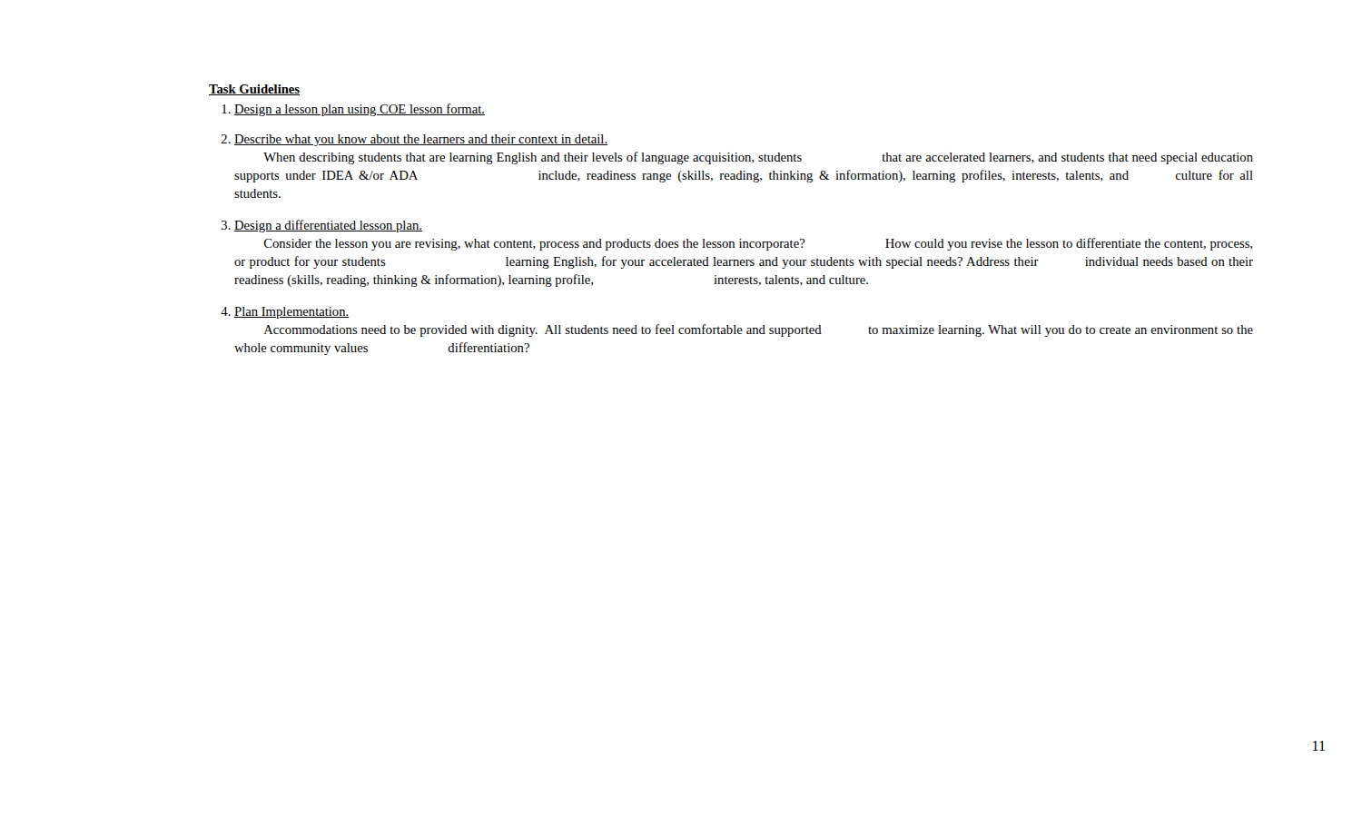Task Guidelines
Design a lesson plan using COE lesson format.
Describe what you know about the learners and their context in detail.
When describing students that are learning English and their levels of language acquisition, students that are accelerated learners, and students that need special education supports under IDEA &/or ADA include, readiness range (skills, reading, thinking & information), learning profiles, interests, talents, and culture for all students.
Design a differentiated lesson plan.
Consider the lesson you are revising, what content, process and products does the lesson incorporate? How could you revise the lesson to differentiate the content, process, or product for your students learning English, for your accelerated learners and your students with special needs? Address their individual needs based on their readiness (skills, reading, thinking & information), learning profile, interests, talents, and culture.
Plan Implementation.
Accommodations need to be provided with dignity. All students need to feel comfortable and supported to maximize learning. What will you do to create an environment so the whole community values differentiation?
11